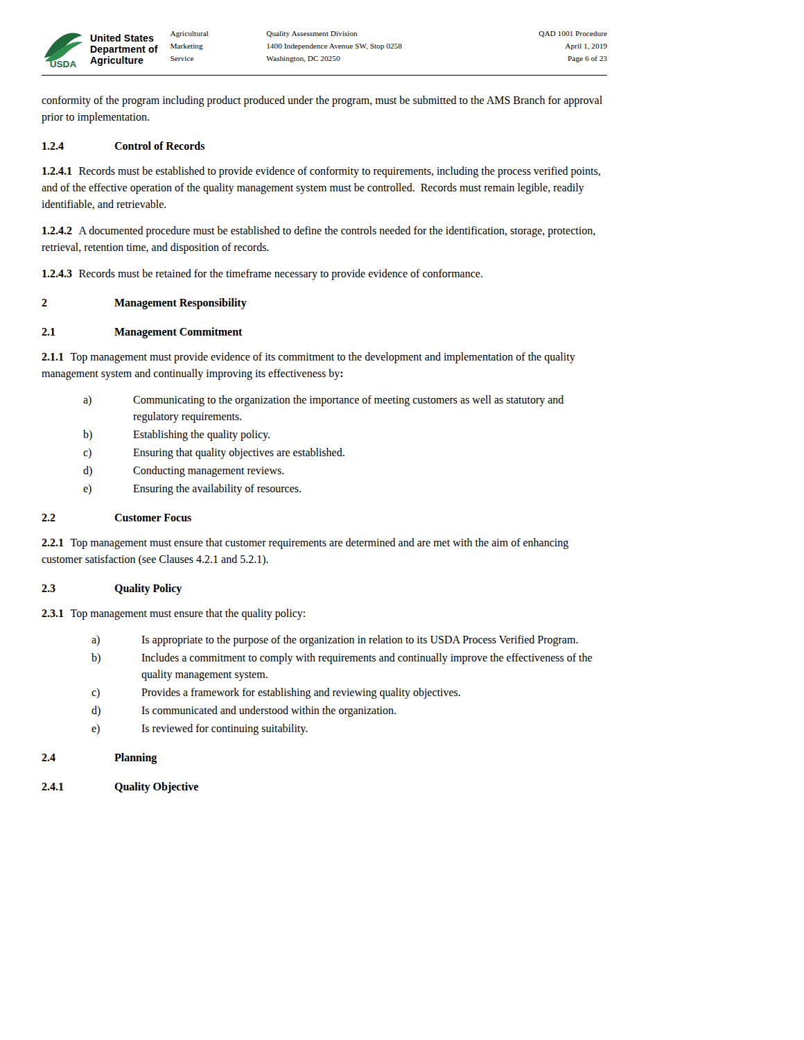USDA
United States
Department of
Agriculture
| Agricultural | Quality Assessment Division | QAD 1001 Procedure |
| Marketing | 1400 Independence Avenue SW, Stop 0258 | April 1, 2019 |
| Service | Washington, DC 20250 | Page 6 of 23 |
conformity of the program including product produced under the program, must be submitted to the AMS Branch for approval prior to implementation.
1.2.4 Control of Records
1.2.4.1 Records must be established to provide evidence of conformity to requirements, including the process verified points, and of the effective operation of the quality management system must be controlled. Records must remain legible, readily identifiable, and retrievable.
1.2.4.2 A documented procedure must be established to define the controls needed for the identification, storage, protection, retrieval, retention time, and disposition of records.
1.2.4.3 Records must be retained for the timeframe necessary to provide evidence of conformance.
2 Management Responsibility
2.1 Management Commitment
2.1.1 Top management must provide evidence of its commitment to the development and implementation of the quality management system and continually improving its effectiveness by:
a) Communicating to the organization the importance of meeting customers as well as statutory and regulatory requirements.
b) Establishing the quality policy.
c) Ensuring that quality objectives are established.
d) Conducting management reviews.
e) Ensuring the availability of resources.
2.2 Customer Focus
2.2.1 Top management must ensure that customer requirements are determined and are met with the aim of enhancing customer satisfaction (see Clauses 4.2.1 and 5.2.1).
2.3 Quality Policy
2.3.1 Top management must ensure that the quality policy:
a) Is appropriate to the purpose of the organization in relation to its USDA Process Verified Program.
b) Includes a commitment to comply with requirements and continually improve the effectiveness of the quality management system.
c) Provides a framework for establishing and reviewing quality objectives.
d) Is communicated and understood within the organization.
e) Is reviewed for continuing suitability.
2.4 Planning
2.4.1 Quality Objective